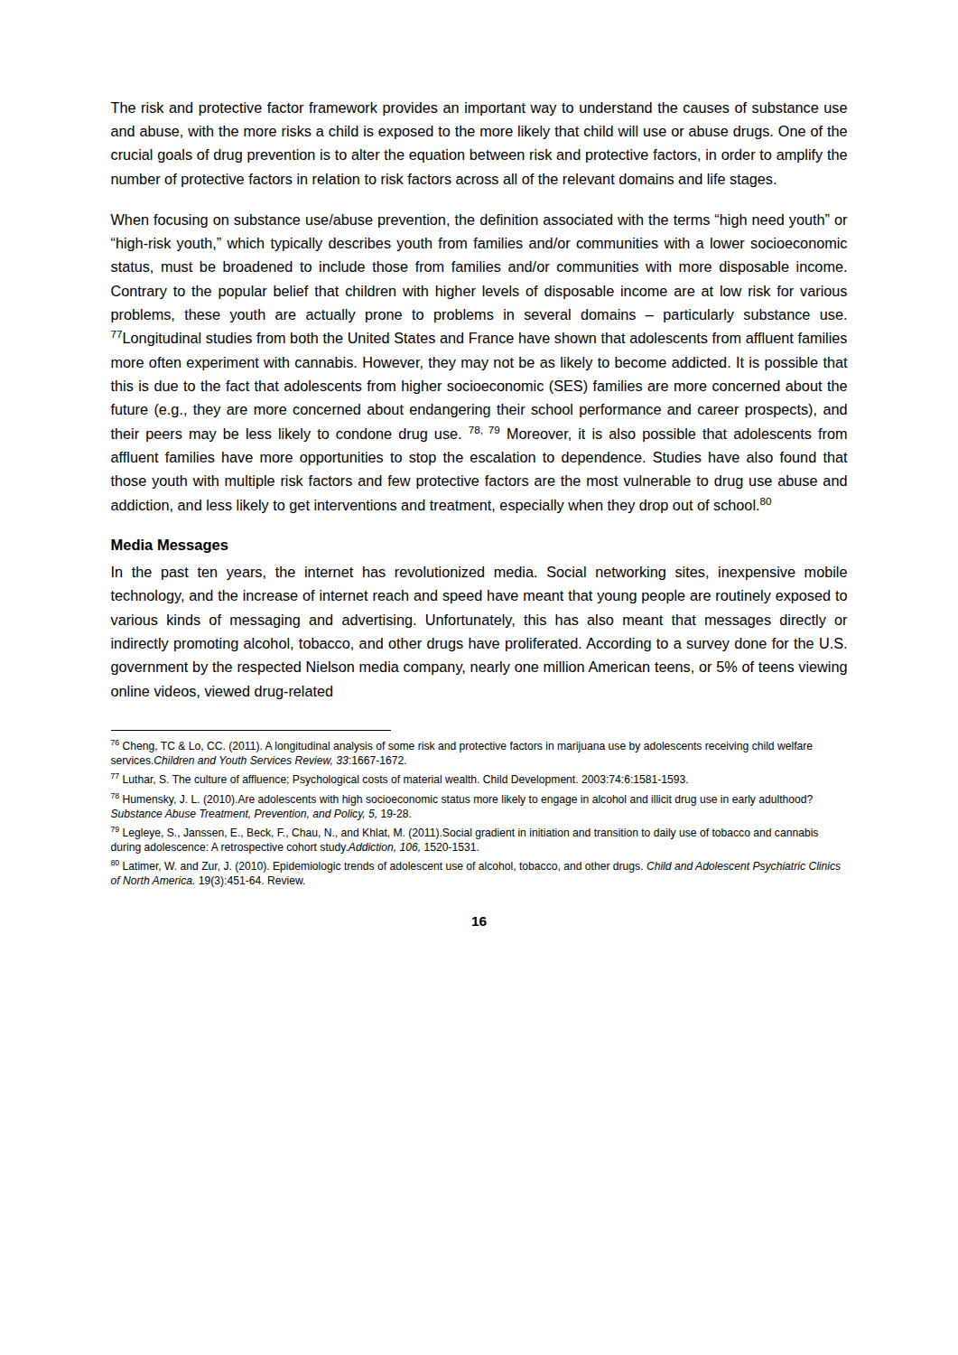The risk and protective factor framework provides an important way to understand the causes of substance use and abuse, with the more risks a child is exposed to the more likely that child will use or abuse drugs. One of the crucial goals of drug prevention is to alter the equation between risk and protective factors, in order to amplify the number of protective factors in relation to risk factors across all of the relevant domains and life stages.
When focusing on substance use/abuse prevention, the definition associated with the terms “high need youth” or “high-risk youth,” which typically describes youth from families and/or communities with a lower socioeconomic status, must be broadened to include those from families and/or communities with more disposable income. Contrary to the popular belief that children with higher levels of disposable income are at low risk for various problems, these youth are actually prone to problems in several domains – particularly substance use. 77Longitudinal studies from both the United States and France have shown that adolescents from affluent families more often experiment with cannabis. However, they may not be as likely to become addicted. It is possible that this is due to the fact that adolescents from higher socioeconomic (SES) families are more concerned about the future (e.g., they are more concerned about endangering their school performance and career prospects), and their peers may be less likely to condone drug use. 78, 79 Moreover, it is also possible that adolescents from affluent families have more opportunities to stop the escalation to dependence. Studies have also found that those youth with multiple risk factors and few protective factors are the most vulnerable to drug use abuse and addiction, and less likely to get interventions and treatment, especially when they drop out of school.80
Media Messages
In the past ten years, the internet has revolutionized media. Social networking sites, inexpensive mobile technology, and the increase of internet reach and speed have meant that young people are routinely exposed to various kinds of messaging and advertising. Unfortunately, this has also meant that messages directly or indirectly promoting alcohol, tobacco, and other drugs have proliferated. According to a survey done for the U.S. government by the respected Nielson media company, nearly one million American teens, or 5% of teens viewing online videos, viewed drug-related
76 Cheng, TC & Lo, CC. (2011). A longitudinal analysis of some risk and protective factors in marijuana use by adolescents receiving child welfare services.Children and Youth Services Review, 33:1667-1672.
77 Luthar, S. The culture of affluence; Psychological costs of material wealth. Child Development. 2003:74:6:1581-1593.
78 Humensky, J. L. (2010).Are adolescents with high socioeconomic status more likely to engage in alcohol and illicit drug use in early adulthood?Substance Abuse Treatment, Prevention, and Policy, 5, 19-28.
79 Legleye, S., Janssen, E., Beck, F., Chau, N., and Khlat, M. (2011).Social gradient in initiation and transition to daily use of tobacco and cannabis during adolescence: A retrospective cohort study.Addiction, 106, 1520-1531.
80 Latimer, W. and Zur, J. (2010). Epidemiologic trends of adolescent use of alcohol, tobacco, and other drugs. Child and Adolescent Psychiatric Clinics of North America. 19(3):451-64. Review.
16